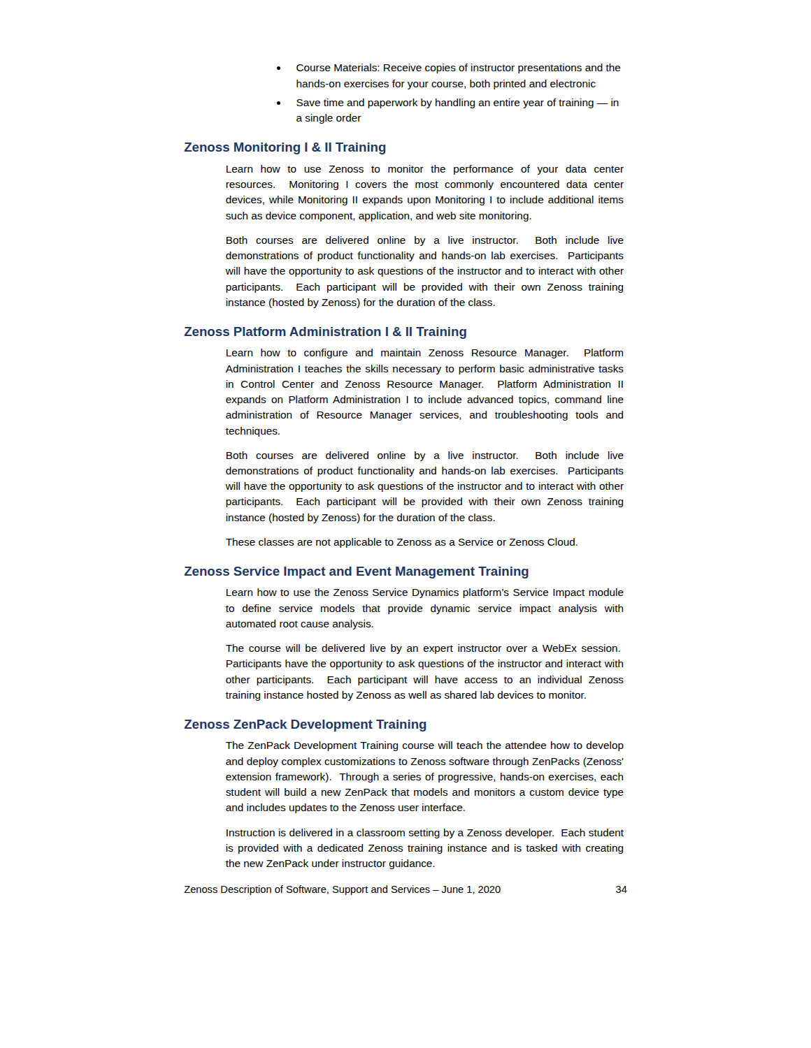Course Materials: Receive copies of instructor presentations and the hands-on exercises for your course, both printed and electronic
Save time and paperwork by handling an entire year of training — in a single order
Zenoss Monitoring I & II Training
Learn how to use Zenoss to monitor the performance of your data center resources. Monitoring I covers the most commonly encountered data center devices, while Monitoring II expands upon Monitoring I to include additional items such as device component, application, and web site monitoring.
Both courses are delivered online by a live instructor. Both include live demonstrations of product functionality and hands-on lab exercises. Participants will have the opportunity to ask questions of the instructor and to interact with other participants. Each participant will be provided with their own Zenoss training instance (hosted by Zenoss) for the duration of the class.
Zenoss Platform Administration I & II Training
Learn how to configure and maintain Zenoss Resource Manager. Platform Administration I teaches the skills necessary to perform basic administrative tasks in Control Center and Zenoss Resource Manager. Platform Administration II expands on Platform Administration I to include advanced topics, command line administration of Resource Manager services, and troubleshooting tools and techniques.
Both courses are delivered online by a live instructor. Both include live demonstrations of product functionality and hands-on lab exercises. Participants will have the opportunity to ask questions of the instructor and to interact with other participants. Each participant will be provided with their own Zenoss training instance (hosted by Zenoss) for the duration of the class.
These classes are not applicable to Zenoss as a Service or Zenoss Cloud.
Zenoss Service Impact and Event Management Training
Learn how to use the Zenoss Service Dynamics platform’s Service Impact module to define service models that provide dynamic service impact analysis with automated root cause analysis.
The course will be delivered live by an expert instructor over a WebEx session. Participants have the opportunity to ask questions of the instructor and interact with other participants. Each participant will have access to an individual Zenoss training instance hosted by Zenoss as well as shared lab devices to monitor.
Zenoss ZenPack Development Training
The ZenPack Development Training course will teach the attendee how to develop and deploy complex customizations to Zenoss software through ZenPacks (Zenoss' extension framework). Through a series of progressive, hands-on exercises, each student will build a new ZenPack that models and monitors a custom device type and includes updates to the Zenoss user interface.
Instruction is delivered in a classroom setting by a Zenoss developer. Each student is provided with a dedicated Zenoss training instance and is tasked with creating the new ZenPack under instructor guidance.
Zenoss Description of Software, Support and Services – June 1, 2020 34